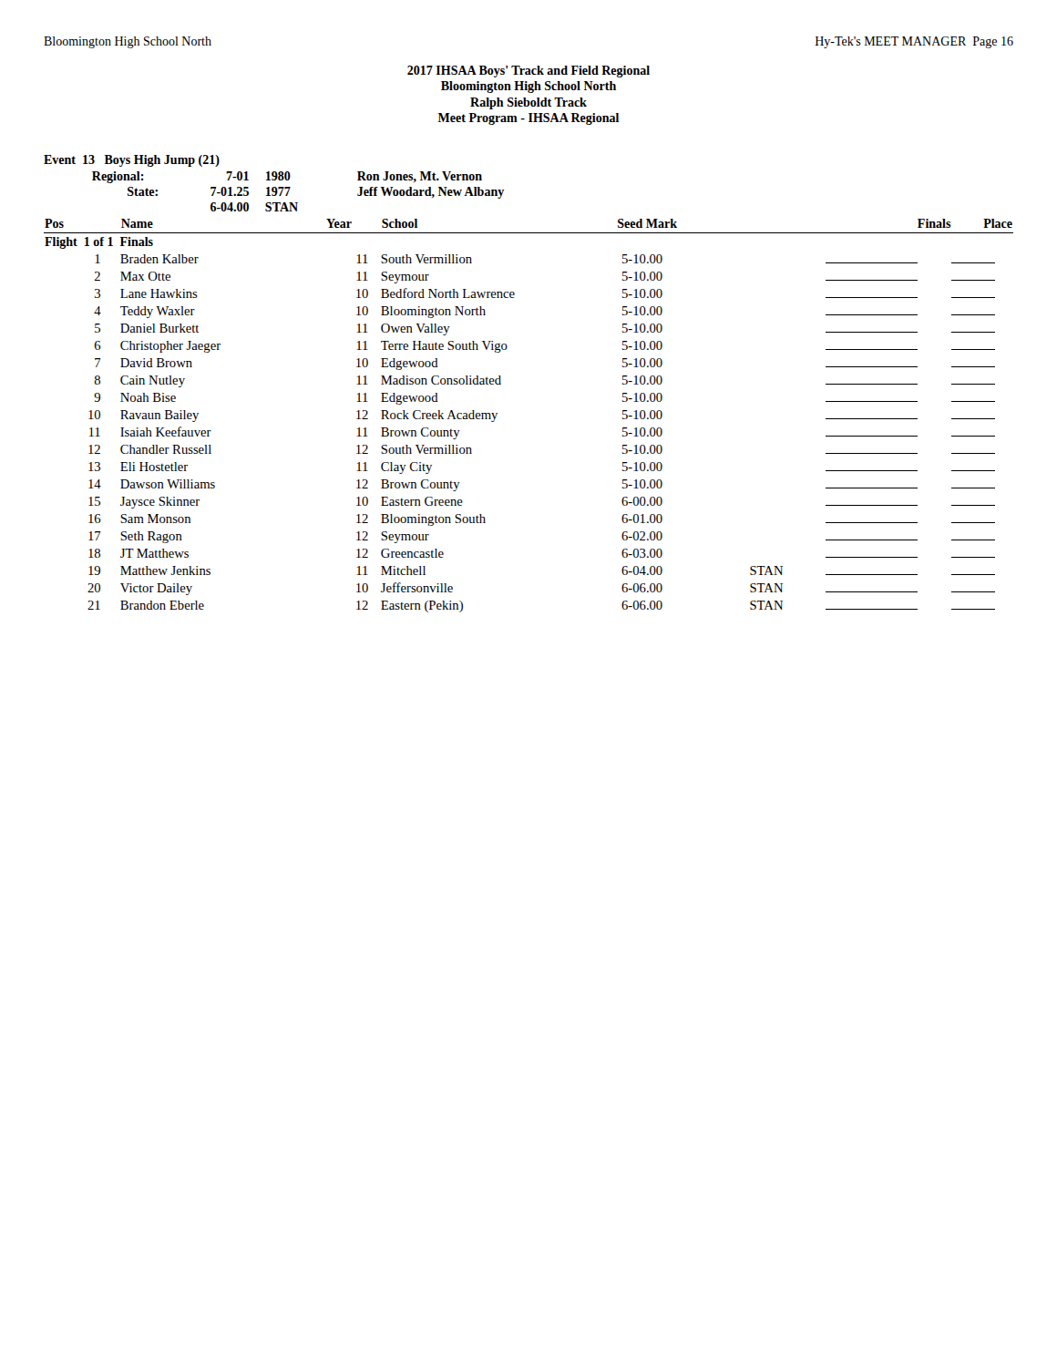Bloomington High School North
Hy-Tek's MEET MANAGER Page 16
2017 IHSAA Boys' Track and Field Regional
Bloomington High School North
Ralph Sieboldt Track
Meet Program - IHSAA Regional
Event 13 Boys High Jump (21)
| Regional: | 7-01 | 1980 | Ron Jones, Mt. Vernon |
| State: | 7-01.25 | 1977 | Jeff Woodard, New Albany |
| | 6-04.00 | STAN | |
| Pos | Name | Year | School | Seed Mark | | Finals | Place |
| Flight 1 of 1 Finals |
| 1 | Braden Kalber | 11 | South Vermillion | 5-10.00 | | | |
| 2 | Max Otte | 11 | Seymour | 5-10.00 | | | |
| 3 | Lane Hawkins | 10 | Bedford North Lawrence | 5-10.00 | | | |
| 4 | Teddy Waxler | 10 | Bloomington North | 5-10.00 | | | |
| 5 | Daniel Burkett | 11 | Owen Valley | 5-10.00 | | | |
| 6 | Christopher Jaeger | 11 | Terre Haute South Vigo | 5-10.00 | | | |
| 7 | David Brown | 10 | Edgewood | 5-10.00 | | | |
| 8 | Cain Nutley | 11 | Madison Consolidated | 5-10.00 | | | |
| 9 | Noah Bise | 11 | Edgewood | 5-10.00 | | | |
| 10 | Ravaun Bailey | 12 | Rock Creek Academy | 5-10.00 | | | |
| 11 | Isaiah Keefauver | 11 | Brown County | 5-10.00 | | | |
| 12 | Chandler Russell | 12 | South Vermillion | 5-10.00 | | | |
| 13 | Eli Hostetler | 11 | Clay City | 5-10.00 | | | |
| 14 | Dawson Williams | 12 | Brown County | 5-10.00 | | | |
| 15 | Jaysce Skinner | 10 | Eastern Greene | 6-00.00 | | | |
| 16 | Sam Monson | 12 | Bloomington South | 6-01.00 | | | |
| 17 | Seth Ragon | 12 | Seymour | 6-02.00 | | | |
| 18 | JT Matthews | 12 | Greencastle | 6-03.00 | | | |
| 19 | Matthew Jenkins | 11 | Mitchell | 6-04.00 | STAN | | |
| 20 | Victor Dailey | 10 | Jeffersonville | 6-06.00 | STAN | | |
| 21 | Brandon Eberle | 12 | Eastern (Pekin) | 6-06.00 | STAN | | |